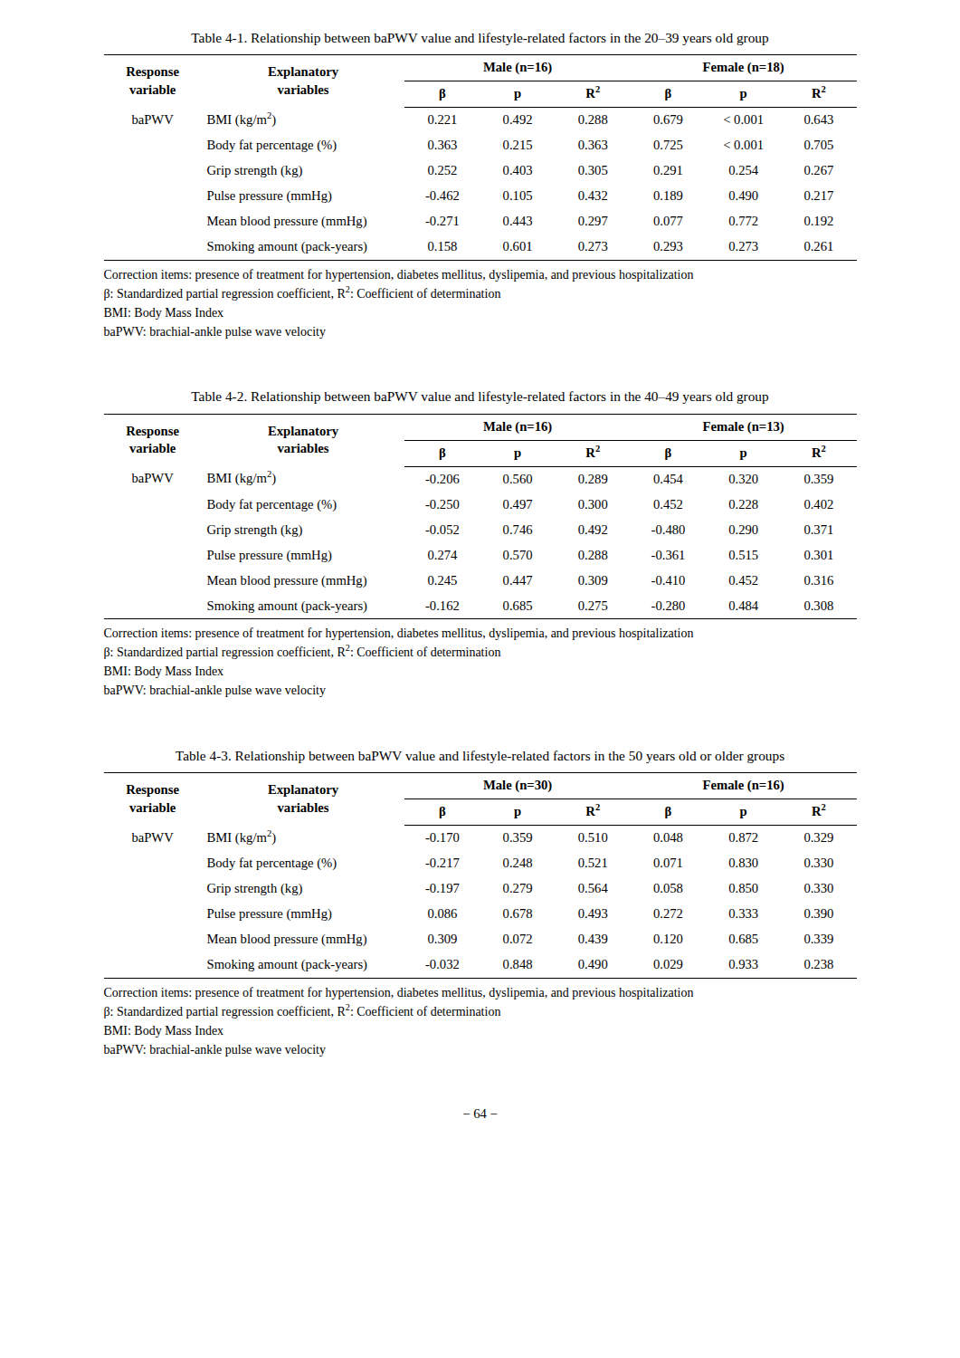Table 4-1. Relationship between baPWV value and lifestyle-related factors in the 20–39 years old group
| Response variable | Explanatory variables | Male (n=16) | Female (n=18) |
| --- | --- | --- | --- |
| β | p | R 2 | β | p | R 2 |
| baPWV | BMI (kg/m 2 ) | 0.221 | 0.492 | 0.288 | 0.679 | < 0.001 | 0.643 |
| | Body fat percentage (%) | 0.363 | 0.215 | 0.363 | 0.725 | < 0.001 | 0.705 |
| | Grip strength (kg) | 0.252 | 0.403 | 0.305 | 0.291 | 0.254 | 0.267 |
| | Pulse pressure (mmHg) | -0.462 | 0.105 | 0.432 | 0.189 | 0.490 | 0.217 |
| | Mean blood pressure (mmHg) | -0.271 | 0.443 | 0.297 | 0.077 | 0.772 | 0.192 |
| | Smoking amount (pack-years) | 0.158 | 0.601 | 0.273 | 0.293 | 0.273 | 0.261 |
Correction items: presence of treatment for hypertension, diabetes mellitus, dyslipemia, and previous hospitalization
β: Standardized partial regression coefficient, R2: Coefficient of determination
BMI: Body Mass Index
baPWV: brachial-ankle pulse wave velocity
Table 4-2. Relationship between baPWV value and lifestyle-related factors in the 40–49 years old group
| Response variable | Explanatory variables | Male (n=16) | Female (n=13) |
| --- | --- | --- | --- |
| β | p | R 2 | β | p | R 2 |
| baPWV | BMI (kg/m 2 ) | -0.206 | 0.560 | 0.289 | 0.454 | 0.320 | 0.359 |
| | Body fat percentage (%) | -0.250 | 0.497 | 0.300 | 0.452 | 0.228 | 0.402 |
| | Grip strength (kg) | -0.052 | 0.746 | 0.492 | -0.480 | 0.290 | 0.371 |
| | Pulse pressure (mmHg) | 0.274 | 0.570 | 0.288 | -0.361 | 0.515 | 0.301 |
| | Mean blood pressure (mmHg) | 0.245 | 0.447 | 0.309 | -0.410 | 0.452 | 0.316 |
| | Smoking amount (pack-years) | -0.162 | 0.685 | 0.275 | -0.280 | 0.484 | 0.308 |
Correction items: presence of treatment for hypertension, diabetes mellitus, dyslipemia, and previous hospitalization
β: Standardized partial regression coefficient, R2: Coefficient of determination
BMI: Body Mass Index
baPWV: brachial-ankle pulse wave velocity
Table 4-3. Relationship between baPWV value and lifestyle-related factors in the 50 years old or older groups
| Response variable | Explanatory variables | Male (n=30) | Female (n=16) |
| --- | --- | --- | --- |
| β | p | R 2 | β | p | R 2 |
| baPWV | BMI (kg/m 2 ) | -0.170 | 0.359 | 0.510 | 0.048 | 0.872 | 0.329 |
| | Body fat percentage (%) | -0.217 | 0.248 | 0.521 | 0.071 | 0.830 | 0.330 |
| | Grip strength (kg) | -0.197 | 0.279 | 0.564 | 0.058 | 0.850 | 0.330 |
| | Pulse pressure (mmHg) | 0.086 | 0.678 | 0.493 | 0.272 | 0.333 | 0.390 |
| | Mean blood pressure (mmHg) | 0.309 | 0.072 | 0.439 | 0.120 | 0.685 | 0.339 |
| | Smoking amount (pack-years) | -0.032 | 0.848 | 0.490 | 0.029 | 0.933 | 0.238 |
Correction items: presence of treatment for hypertension, diabetes mellitus, dyslipemia, and previous hospitalization
β: Standardized partial regression coefficient, R2: Coefficient of determination
BMI: Body Mass Index
baPWV: brachial-ankle pulse wave velocity
− 64 −